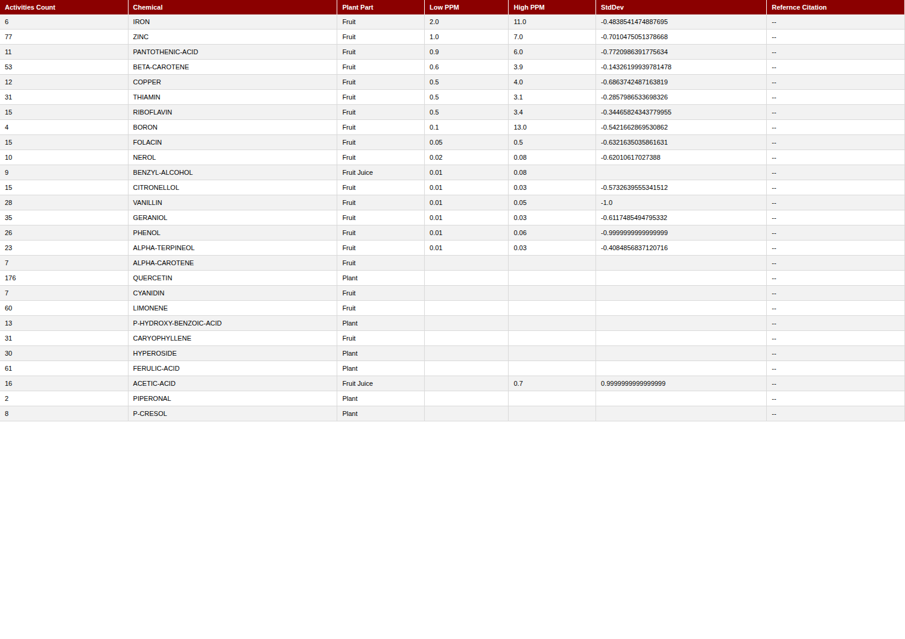| Activities Count | Chemical | Plant Part | Low PPM | High PPM | StdDev | Refernce Citation |
| --- | --- | --- | --- | --- | --- | --- |
| 6 | IRON | Fruit | 2.0 | 11.0 | -0.4838541474887695 | -- |
| 77 | ZINC | Fruit | 1.0 | 7.0 | -0.7010475051378668 | -- |
| 11 | PANTOTHENIC-ACID | Fruit | 0.9 | 6.0 | -0.7720986391775634 | -- |
| 53 | BETA-CAROTENE | Fruit | 0.6 | 3.9 | -0.14326199939781478 | -- |
| 12 | COPPER | Fruit | 0.5 | 4.0 | -0.6863742487163819 | -- |
| 31 | THIAMIN | Fruit | 0.5 | 3.1 | -0.2857986533698326 | -- |
| 15 | RIBOFLAVIN | Fruit | 0.5 | 3.4 | -0.34465824343779955 | -- |
| 4 | BORON | Fruit | 0.1 | 13.0 | -0.5421662869530862 | -- |
| 15 | FOLACIN | Fruit | 0.05 | 0.5 | -0.6321635035861631 | -- |
| 10 | NEROL | Fruit | 0.02 | 0.08 | -0.62010617027388 | -- |
| 9 | BENZYL-ALCOHOL | Fruit Juice | 0.01 | 0.08 | | -- |
| 15 | CITRONELLOL | Fruit | 0.01 | 0.03 | -0.5732639555341512 | -- |
| 28 | VANILLIN | Fruit | 0.01 | 0.05 | -1.0 | -- |
| 35 | GERANIOL | Fruit | 0.01 | 0.03 | -0.6117485494795332 | -- |
| 26 | PHENOL | Fruit | 0.01 | 0.06 | -0.9999999999999999 | -- |
| 23 | ALPHA-TERPINEOL | Fruit | 0.01 | 0.03 | -0.4084856837120716 | -- |
| 7 | ALPHA-CAROTENE | Fruit | | | | -- |
| 176 | QUERCETIN | Plant | | | | -- |
| 7 | CYANIDIN | Fruit | | | | -- |
| 60 | LIMONENE | Fruit | | | | -- |
| 13 | P-HYDROXY-BENZOIC-ACID | Plant | | | | -- |
| 31 | CARYOPHYLLENE | Fruit | | | | -- |
| 30 | HYPEROSIDE | Plant | | | | -- |
| 61 | FERULIC-ACID | Plant | | | | -- |
| 16 | ACETIC-ACID | Fruit Juice | | 0.7 | 0.9999999999999999 | -- |
| 2 | PIPERONAL | Plant | | | | -- |
| 8 | P-CRESOL | Plant | | | | -- |